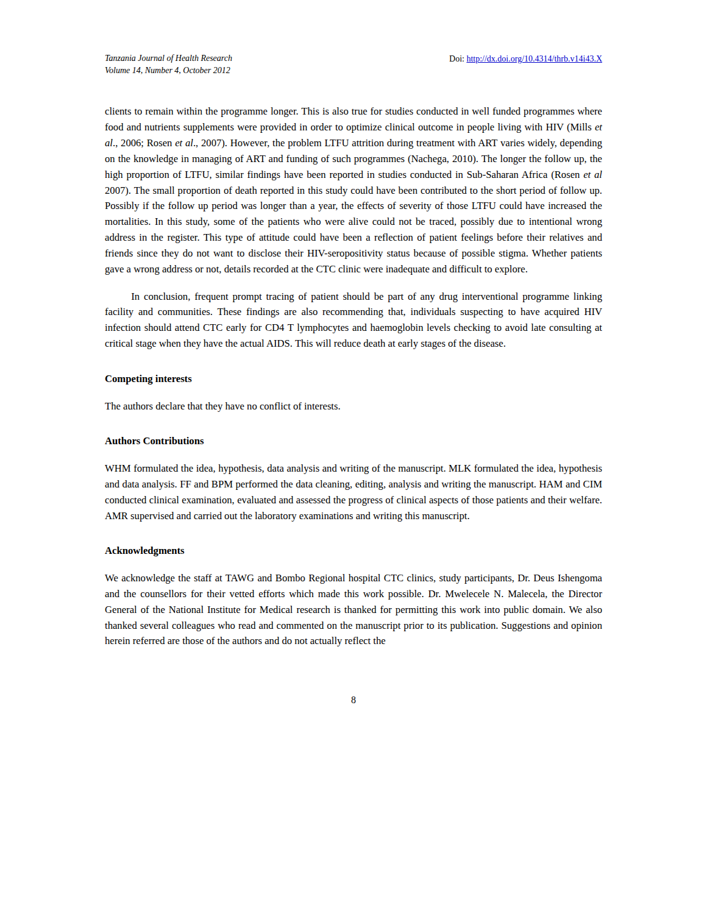Tanzania Journal of Health Research
Volume 14, Number 4, October 2012
Doi: http://dx.doi.org/10.4314/thrb.v14i43.X
clients to remain within the programme longer. This is also true for studies conducted in well funded programmes where food and nutrients supplements were provided in order to optimize clinical outcome in people living with HIV (Mills et al., 2006; Rosen et al., 2007). However, the problem LTFU attrition during treatment with ART varies widely, depending on the knowledge in managing of ART and funding of such programmes (Nachega, 2010). The longer the follow up, the high proportion of LTFU, similar findings have been reported in studies conducted in Sub-Saharan Africa (Rosen et al 2007). The small proportion of death reported in this study could have been contributed to the short period of follow up. Possibly if the follow up period was longer than a year, the effects of severity of those LTFU could have increased the mortalities. In this study, some of the patients who were alive could not be traced, possibly due to intentional wrong address in the register. This type of attitude could have been a reflection of patient feelings before their relatives and friends since they do not want to disclose their HIV-seropositivity status because of possible stigma. Whether patients gave a wrong address or not, details recorded at the CTC clinic were inadequate and difficult to explore.
In conclusion, frequent prompt tracing of patient should be part of any drug interventional programme linking facility and communities. These findings are also recommending that, individuals suspecting to have acquired HIV infection should attend CTC early for CD4 T lymphocytes and haemoglobin levels checking to avoid late consulting at critical stage when they have the actual AIDS. This will reduce death at early stages of the disease.
Competing interests
The authors declare that they have no conflict of interests.
Authors Contributions
WHM formulated the idea, hypothesis, data analysis and writing of the manuscript. MLK formulated the idea, hypothesis and data analysis. FF and BPM performed the data cleaning, editing, analysis and writing the manuscript. HAM and CIM conducted clinical examination, evaluated and assessed the progress of clinical aspects of those patients and their welfare. AMR supervised and carried out the laboratory examinations and writing this manuscript.
Acknowledgments
We acknowledge the staff at TAWG and Bombo Regional hospital CTC clinics, study participants, Dr. Deus Ishengoma and the counsellors for their vetted efforts which made this work possible. Dr. Mwelecele N. Malecela, the Director General of the National Institute for Medical research is thanked for permitting this work into public domain. We also thanked several colleagues who read and commented on the manuscript prior to its publication. Suggestions and opinion herein referred are those of the authors and do not actually reflect the
8